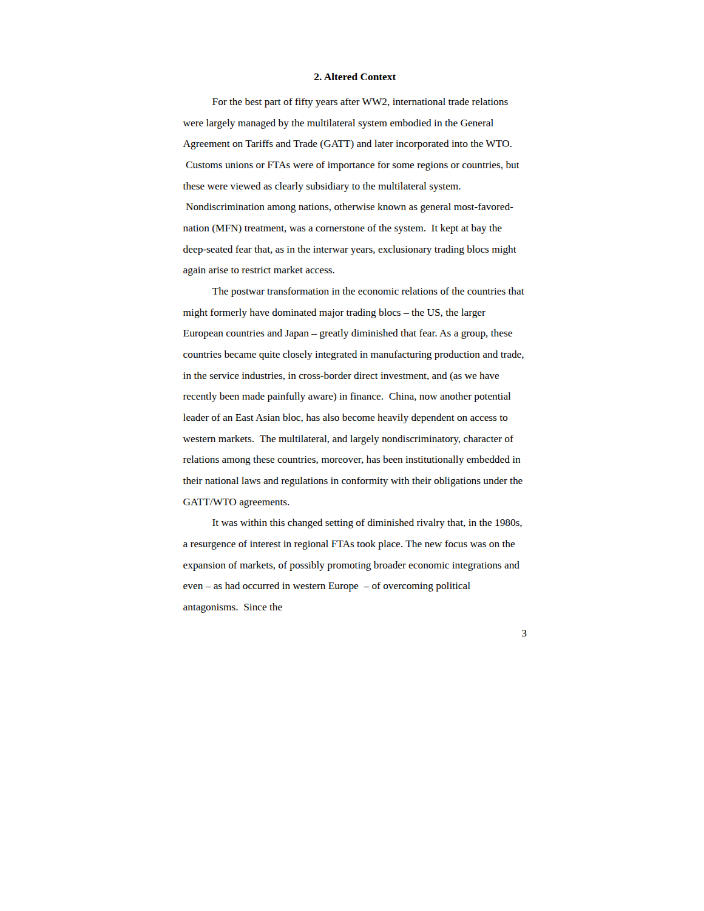2. Altered Context
For the best part of fifty years after WW2, international trade relations were largely managed by the multilateral system embodied in the General Agreement on Tariffs and Trade (GATT) and later incorporated into the WTO. Customs unions or FTAs were of importance for some regions or countries, but these were viewed as clearly subsidiary to the multilateral system. Nondiscrimination among nations, otherwise known as general most-favored-nation (MFN) treatment, was a cornerstone of the system. It kept at bay the deep-seated fear that, as in the interwar years, exclusionary trading blocs might again arise to restrict market access.
The postwar transformation in the economic relations of the countries that might formerly have dominated major trading blocs – the US, the larger European countries and Japan – greatly diminished that fear. As a group, these countries became quite closely integrated in manufacturing production and trade, in the service industries, in cross-border direct investment, and (as we have recently been made painfully aware) in finance. China, now another potential leader of an East Asian bloc, has also become heavily dependent on access to western markets. The multilateral, and largely nondiscriminatory, character of relations among these countries, moreover, has been institutionally embedded in their national laws and regulations in conformity with their obligations under the GATT/WTO agreements.
It was within this changed setting of diminished rivalry that, in the 1980s, a resurgence of interest in regional FTAs took place. The new focus was on the expansion of markets, of possibly promoting broader economic integrations and even – as had occurred in western Europe – of overcoming political antagonisms. Since the
3